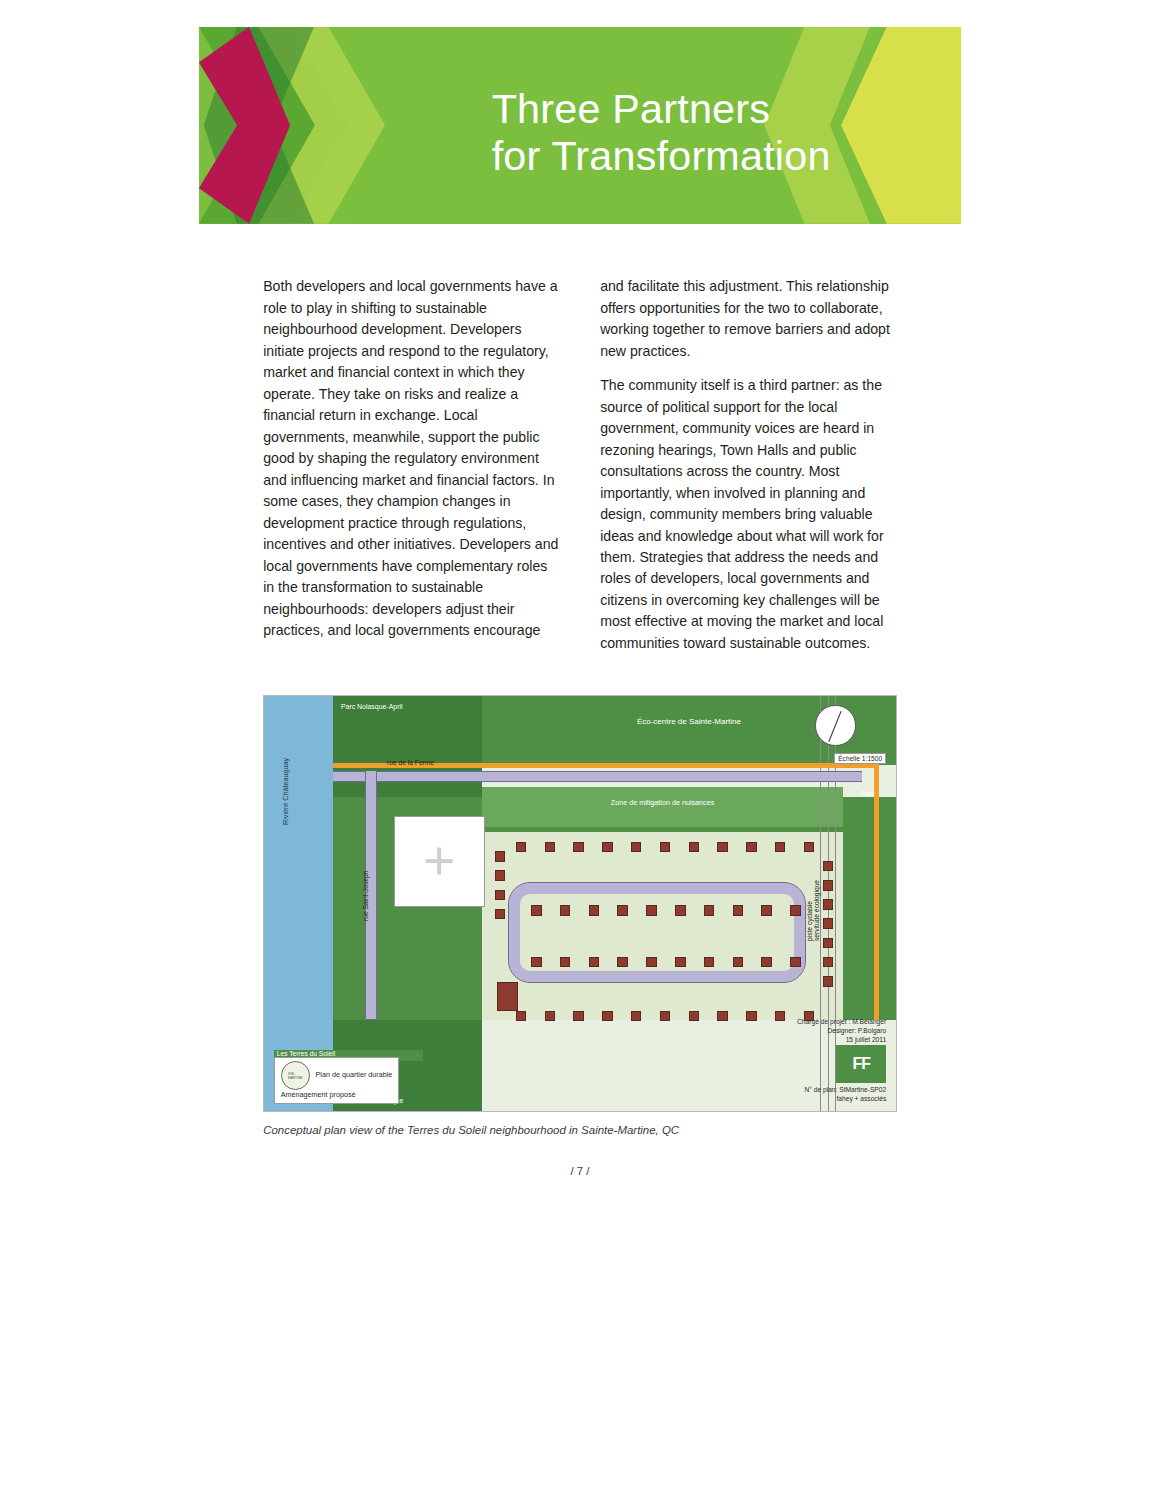Three Partners
for Transformation
Both developers and local governments have a role to play in shifting to sustainable neighbourhood development. Developers initiate projects and respond to the regulatory, market and financial context in which they operate. They take on risks and realize a financial return in exchange. Local governments, meanwhile, support the public good by shaping the regulatory environment and influencing market and financial factors. In some cases, they champion changes in development practice through regulations, incentives and other initiatives. Developers and local governments have complementary roles in the transformation to sustainable neighbourhoods: developers adjust their practices, and local governments encourage and facilitate this adjustment. This relationship offers opportunities for the two to collaborate, working together to remove barriers and adopt new practices.
The community itself is a third partner: as the source of political support for the local government, community voices are heard in rezoning hearings, Town Halls and public consultations across the country. Most importantly, when involved in planning and design, community members bring valuable ideas and knowledge about what will work for them. Strategies that address the needs and roles of developers, local governments and citizens in overcoming key challenges will be most effective at moving the market and local communities toward sustainable outcomes.
Rivière Châteauguay
Parc Nolasque-April
Parc Paul-Lévesque
Éco-centre de Sainte-Martine
Zone de mitigation de nuisances
rue de la Ferme
rue Saint-Joseph
Parc
piste cyclable
servitude écologique
Échelle 1:1500
Les Terres du Soleil
Plan de quartier durable
Aménagement proposé
Chargé de projet : M.Bélanger
Designer: P.Bolgaro
15 juillet 2011
FF
N° de plan: StMartine-SP02
fahey + associés
Conceptual plan view of the Terres du Soleil neighbourhood in Sainte-Martine, QC
/ 7 /